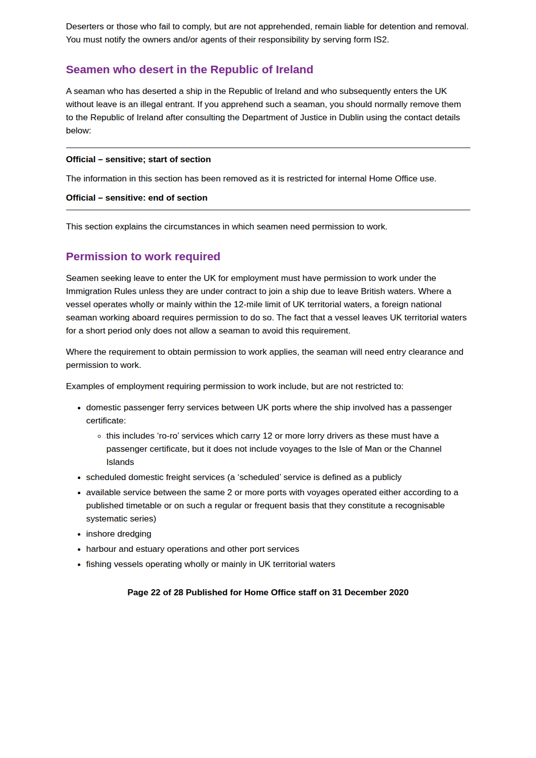Deserters or those who fail to comply, but are not apprehended, remain liable for detention and removal. You must notify the owners and/or agents of their responsibility by serving form IS2.
Seamen who desert in the Republic of Ireland
A seaman who has deserted a ship in the Republic of Ireland and who subsequently enters the UK without leave is an illegal entrant. If you apprehend such a seaman, you should normally remove them to the Republic of Ireland after consulting the Department of Justice in Dublin using the contact details below:
Official – sensitive; start of section
The information in this section has been removed as it is restricted for internal Home Office use.
Official – sensitive: end of section
This section explains the circumstances in which seamen need permission to work.
Permission to work required
Seamen seeking leave to enter the UK for employment must have permission to work under the Immigration Rules unless they are under contract to join a ship due to leave British waters. Where a vessel operates wholly or mainly within the 12-mile limit of UK territorial waters, a foreign national seaman working aboard requires permission to do so. The fact that a vessel leaves UK territorial waters for a short period only does not allow a seaman to avoid this requirement.
Where the requirement to obtain permission to work applies, the seaman will need entry clearance and permission to work.
Examples of employment requiring permission to work include, but are not restricted to:
domestic passenger ferry services between UK ports where the ship involved has a passenger certificate:
this includes ‘ro-ro’ services which carry 12 or more lorry drivers as these must have a passenger certificate, but it does not include voyages to the Isle of Man or the Channel Islands
scheduled domestic freight services (a ‘scheduled’ service is defined as a publicly
available service between the same 2 or more ports with voyages operated either according to a published timetable or on such a regular or frequent basis that they constitute a recognisable systematic series)
inshore dredging
harbour and estuary operations and other port services
fishing vessels operating wholly or mainly in UK territorial waters
Page 22 of 28 Published for Home Office staff on 31 December 2020